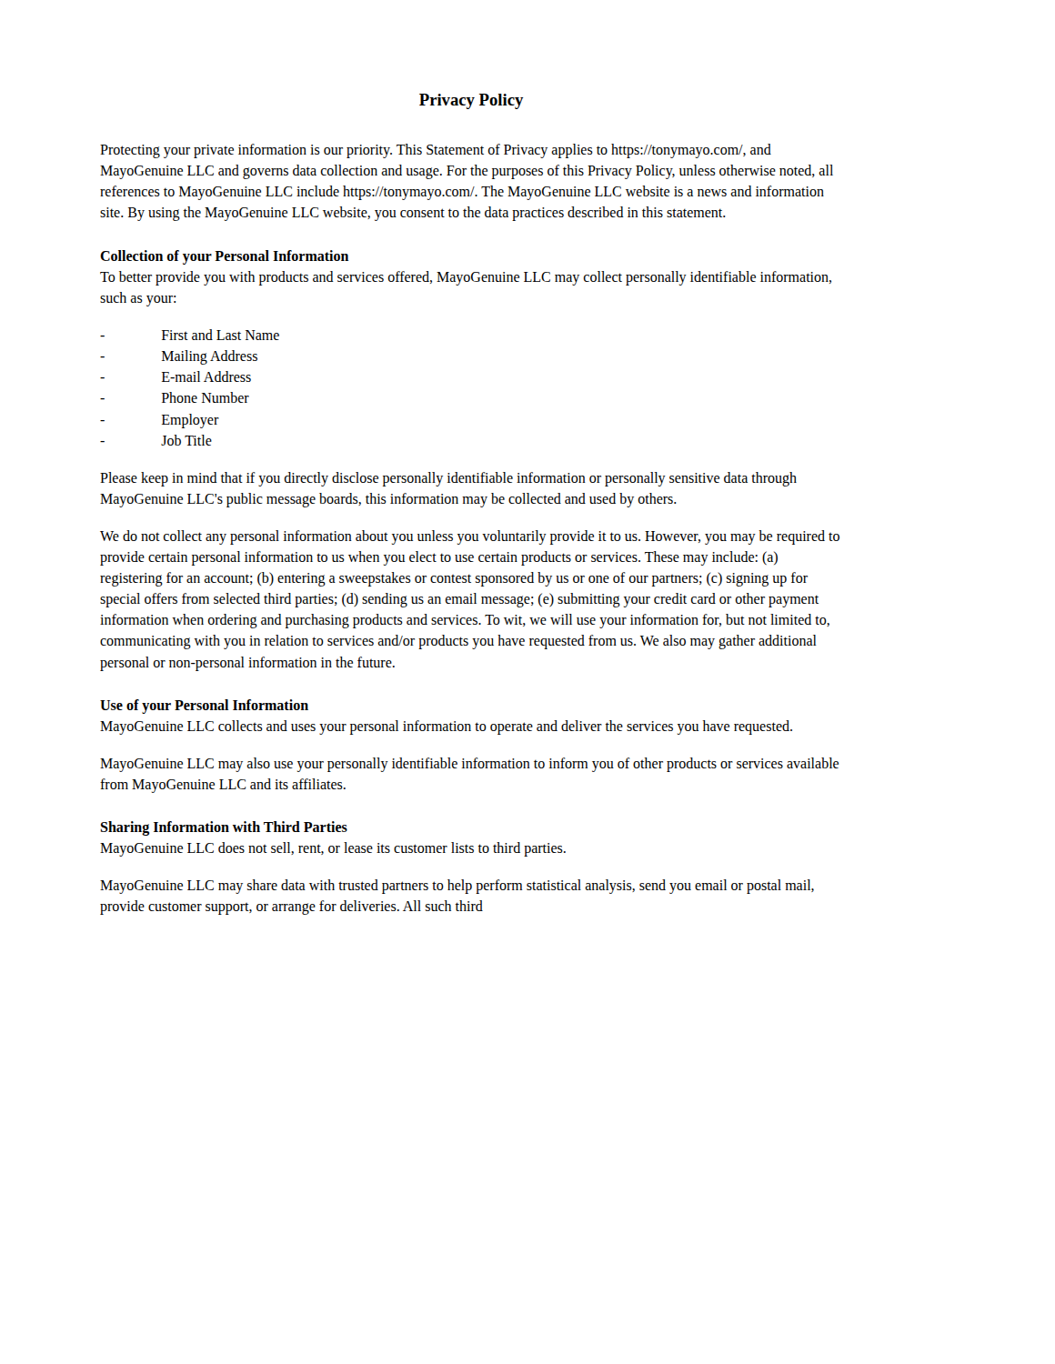Privacy Policy
Protecting your private information is our priority. This Statement of Privacy applies to https://tonymayo.com/, and MayoGenuine LLC and governs data collection and usage. For the purposes of this Privacy Policy, unless otherwise noted, all references to MayoGenuine LLC include https://tonymayo.com/. The MayoGenuine LLC website is a news and information site. By using the MayoGenuine LLC website, you consent to the data practices described in this statement.
Collection of your Personal Information
To better provide you with products and services offered, MayoGenuine LLC may collect personally identifiable information, such as your:
-First and Last Name
-Mailing Address
-E-mail Address
-Phone Number
-Employer
-Job Title
Please keep in mind that if you directly disclose personally identifiable information or personally sensitive data through MayoGenuine LLC's public message boards, this information may be collected and used by others.
We do not collect any personal information about you unless you voluntarily provide it to us. However, you may be required to provide certain personal information to us when you elect to use certain products or services. These may include: (a) registering for an account; (b) entering a sweepstakes or contest sponsored by us or one of our partners; (c) signing up for special offers from selected third parties; (d) sending us an email message; (e) submitting your credit card or other payment information when ordering and purchasing products and services. To wit, we will use your information for, but not limited to, communicating with you in relation to services and/or products you have requested from us. We also may gather additional personal or non-personal information in the future.
Use of your Personal Information
MayoGenuine LLC collects and uses your personal information to operate and deliver the services you have requested.
MayoGenuine LLC may also use your personally identifiable information to inform you of other products or services available from MayoGenuine LLC and its affiliates.
Sharing Information with Third Parties
MayoGenuine LLC does not sell, rent, or lease its customer lists to third parties.
MayoGenuine LLC may share data with trusted partners to help perform statistical analysis, send you email or postal mail, provide customer support, or arrange for deliveries. All such third